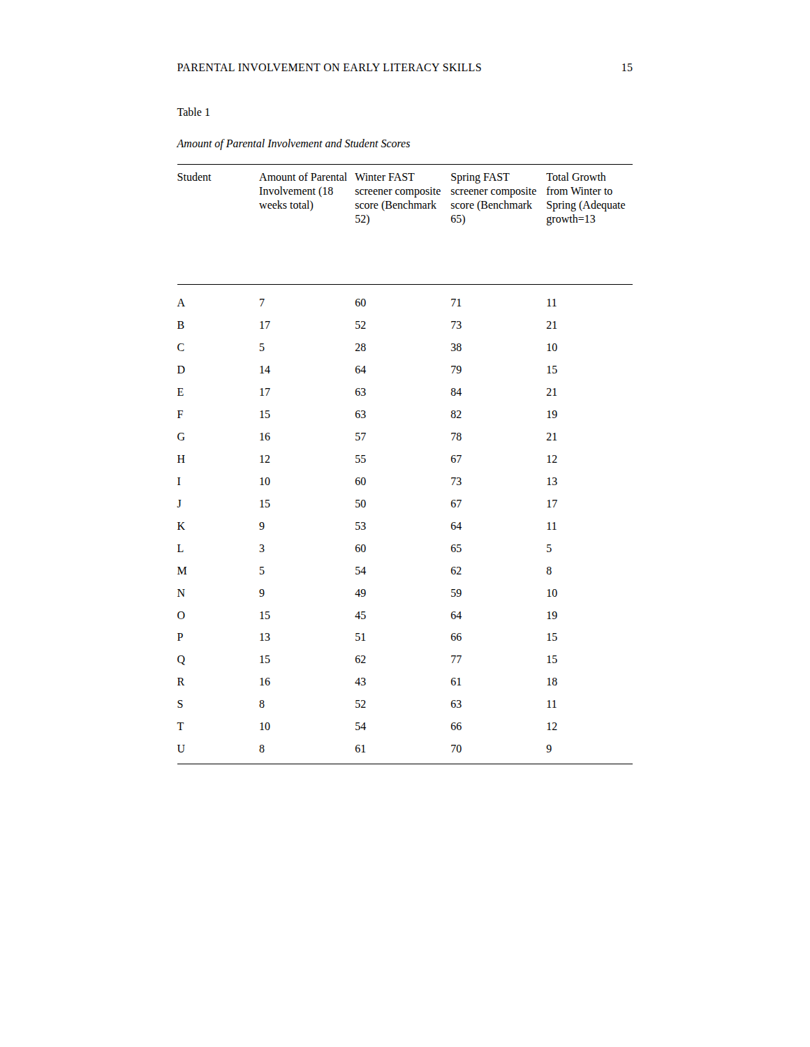Parental Involvement on Early Literacy Skills 15
Table 1
Amount of Parental Involvement and Student Scores
| Student | Amount of Parental Involvement (18 weeks total) | Winter FAST screener composite score (Benchmark 52) | Spring FAST screener composite score (Benchmark 65) | Total Growth from Winter to Spring (Adequate growth=13 |
| --- | --- | --- | --- | --- |
| A | 7 | 60 | 71 | 11 |
| B | 17 | 52 | 73 | 21 |
| C | 5 | 28 | 38 | 10 |
| D | 14 | 64 | 79 | 15 |
| E | 17 | 63 | 84 | 21 |
| F | 15 | 63 | 82 | 19 |
| G | 16 | 57 | 78 | 21 |
| H | 12 | 55 | 67 | 12 |
| I | 10 | 60 | 73 | 13 |
| J | 15 | 50 | 67 | 17 |
| K | 9 | 53 | 64 | 11 |
| L | 3 | 60 | 65 | 5 |
| M | 5 | 54 | 62 | 8 |
| N | 9 | 49 | 59 | 10 |
| O | 15 | 45 | 64 | 19 |
| P | 13 | 51 | 66 | 15 |
| Q | 15 | 62 | 77 | 15 |
| R | 16 | 43 | 61 | 18 |
| S | 8 | 52 | 63 | 11 |
| T | 10 | 54 | 66 | 12 |
| U | 8 | 61 | 70 | 9 |